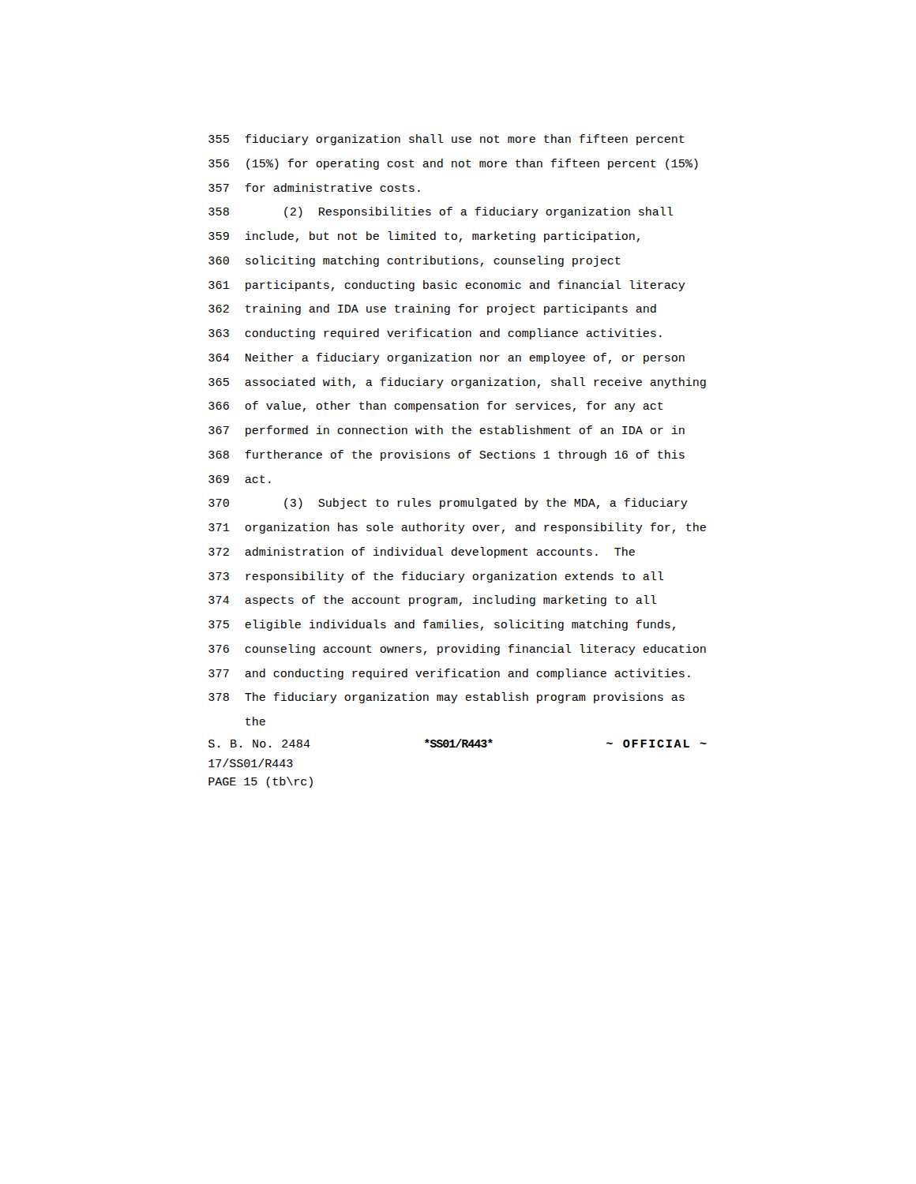355 fiduciary organization shall use not more than fifteen percent
356(15%) for operating cost and not more than fifteen percent (15%)
357 for administrative costs.
358 (2) Responsibilities of a fiduciary organization shall
359 include, but not be limited to, marketing participation,
360 soliciting matching contributions, counseling project
361 participants, conducting basic economic and financial literacy
362 training and IDA use training for project participants and
363 conducting required verification and compliance activities.
364 Neither a fiduciary organization nor an employee of, or person
365 associated with, a fiduciary organization, shall receive anything
366 of value, other than compensation for services, for any act
367 performed in connection with the establishment of an IDA or in
368 furtherance of the provisions of Sections 1 through 16 of this
369 act.
370 (3) Subject to rules promulgated by the MDA, a fiduciary
371 organization has sole authority over, and responsibility for, the
372 administration of individual development accounts. The
373 responsibility of the fiduciary organization extends to all
374 aspects of the account program, including marketing to all
375 eligible individuals and families, soliciting matching funds,
376 counseling account owners, providing financial literacy education
377 and conducting required verification and compliance activities.
378 The fiduciary organization may establish program provisions as the
S. B. No. 2484 *SS01/R443* ~ OFFICIAL ~
17/SS01/R443
PAGE 15 (tb\rc)